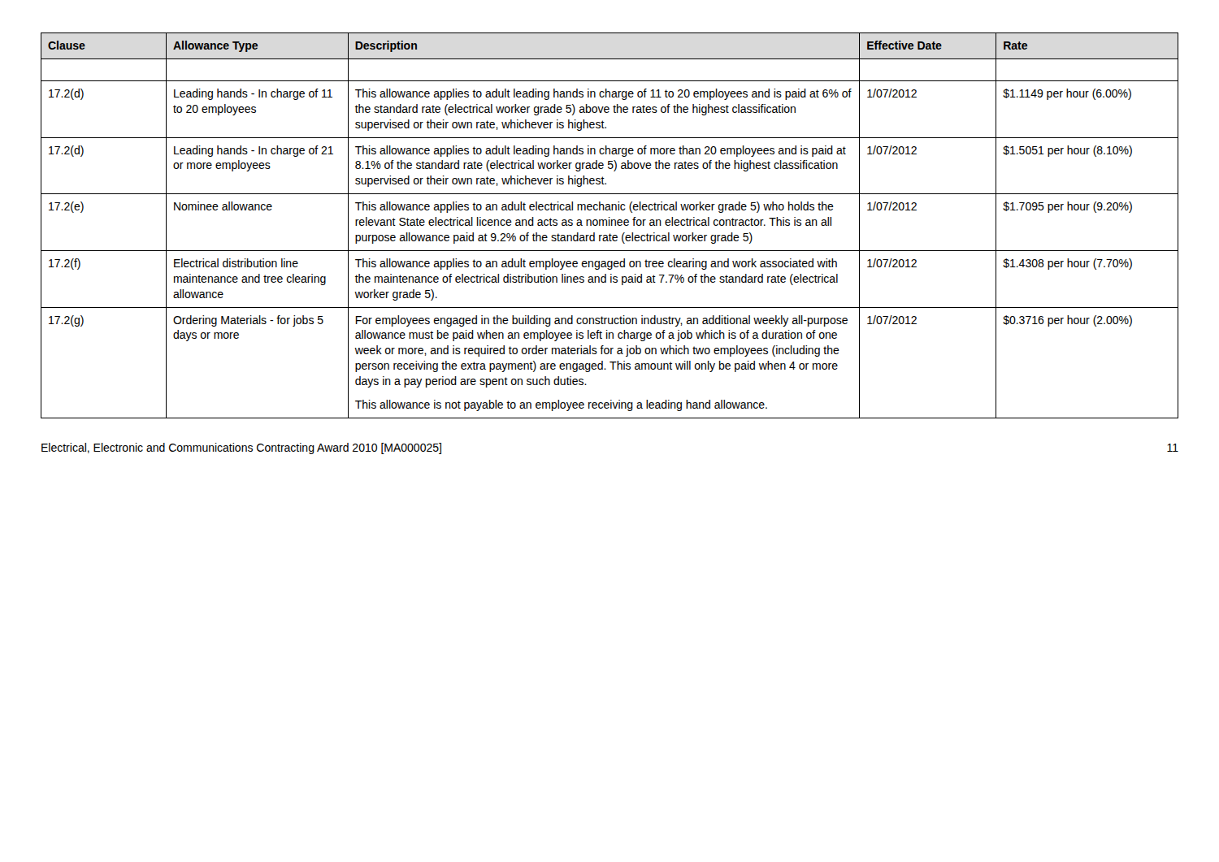| Clause | Allowance Type | Description | Effective Date | Rate |
| --- | --- | --- | --- | --- |
| 17.2(d) | Leading hands - In charge of 11 to 20 employees | This allowance applies to adult leading hands in charge of 11 to 20 employees and is paid at 6% of the standard rate (electrical worker grade 5) above the rates of the highest classification supervised or their own rate, whichever is highest. | 1/07/2012 | $1.1149 per hour (6.00%) |
| 17.2(d) | Leading hands - In charge of 21 or more employees | This allowance applies to adult leading hands in charge of more than 20 employees and is paid at 8.1% of the standard rate (electrical worker grade 5) above the rates of the highest classification supervised or their own rate, whichever is highest. | 1/07/2012 | $1.5051 per hour (8.10%) |
| 17.2(e) | Nominee allowance | This allowance applies to an adult electrical mechanic (electrical worker grade 5) who holds the relevant State electrical licence and acts as a nominee for an electrical contractor. This is an all purpose allowance paid at 9.2% of the standard rate (electrical worker grade 5) | 1/07/2012 | $1.7095 per hour (9.20%) |
| 17.2(f) | Electrical distribution line maintenance and tree clearing allowance | This allowance applies to an adult employee engaged on tree clearing and work associated with the maintenance of electrical distribution lines and is paid at 7.7% of the standard rate (electrical worker grade 5). | 1/07/2012 | $1.4308 per hour (7.70%) |
| 17.2(g) | Ordering Materials - for jobs 5 days or more | For employees engaged in the building and construction industry, an additional weekly all-purpose allowance must be paid when an employee is left in charge of a job which is of a duration of one week or more, and is required to order materials for a job on which two employees (including the person receiving the extra payment) are engaged. This amount will only be paid when 4 or more days in a pay period are spent on such duties. This allowance is not payable to an employee receiving a leading hand allowance. | 1/07/2012 | $0.3716 per hour (2.00%) |
Electrical, Electronic and Communications Contracting Award 2010 [MA000025]
11